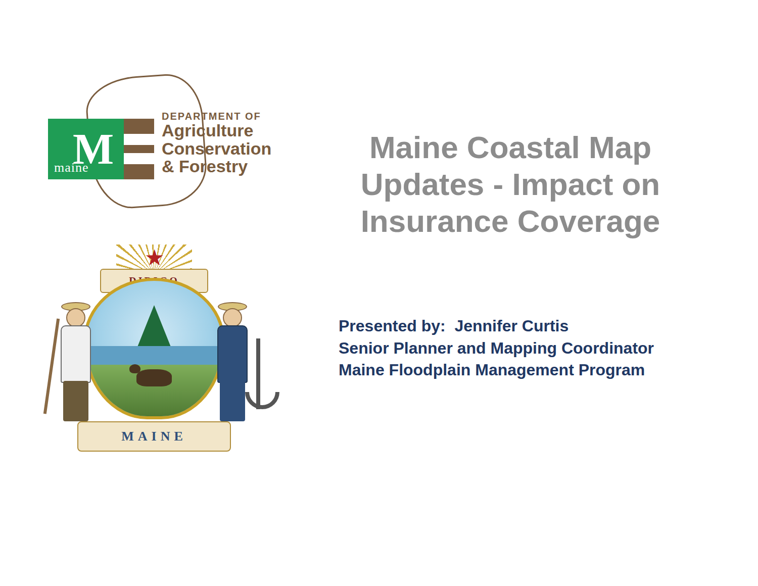M maine
Department of
Agriculture
Conservation
& Forestry
★
DIRIGO
MAINE
Maine Coastal Map Updates - Impact on Insurance Coverage
Presented by: Jennifer Curtis
Senior Planner and Mapping Coordinator
Maine Floodplain Management Program